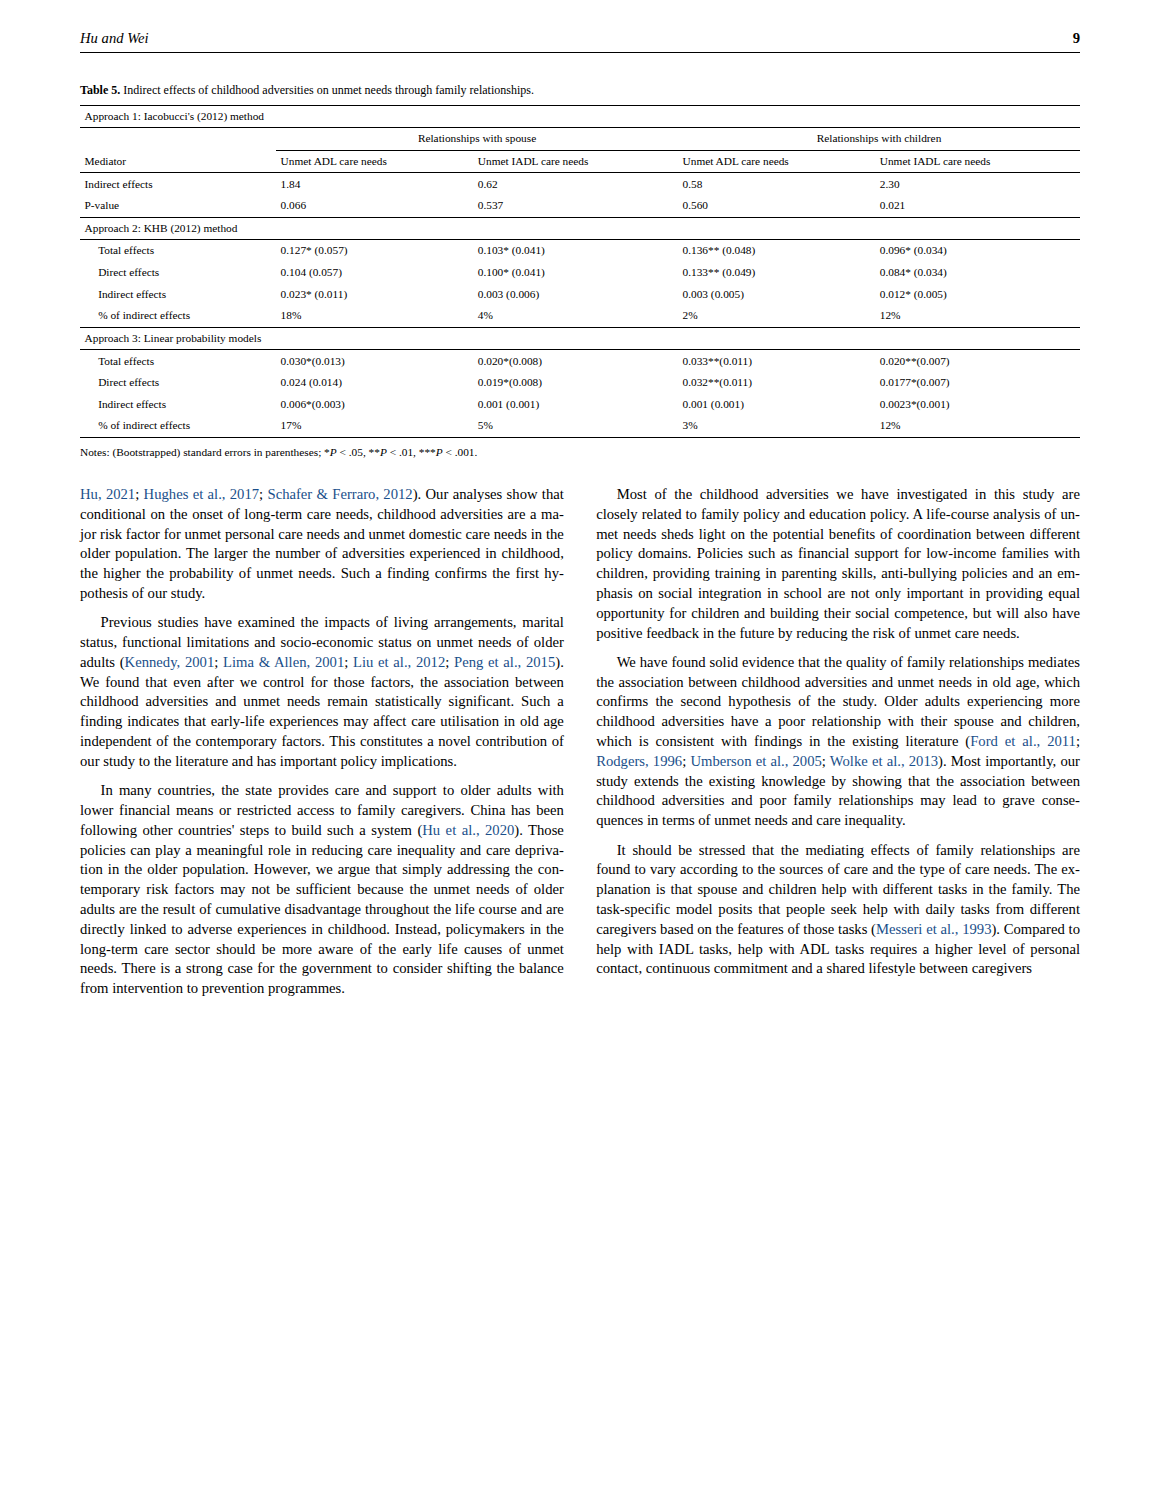Hu and Wei 9
Table 5. Indirect effects of childhood adversities on unmet needs through family relationships.
| Approach 1: Iacobucci's (2012) method |
| | Relationships with spouse | Relationships with children |
| Mediator | Unmet ADL care needs | Unmet IADL care needs | Unmet ADL care needs | Unmet IADL care needs |
| Indirect effects | 1.84 | 0.62 | 0.58 | 2.30 |
| P-value | 0.066 | 0.537 | 0.560 | 0.021 |
| Approach 2: KHB (2012) method |
| Total effects | 0.127* (0.057) | 0.103* (0.041) | 0.136** (0.048) | 0.096* (0.034) |
| Direct effects | 0.104 (0.057) | 0.100* (0.041) | 0.133** (0.049) | 0.084* (0.034) |
| Indirect effects | 0.023* (0.011) | 0.003 (0.006) | 0.003 (0.005) | 0.012* (0.005) |
| % of indirect effects | 18% | 4% | 2% | 12% |
| Approach 3: Linear probability models |
| Total effects | 0.030*(0.013) | 0.020*(0.008) | 0.033**(0.011) | 0.020**(0.007) |
| Direct effects | 0.024 (0.014) | 0.019*(0.008) | 0.032**(0.011) | 0.0177*(0.007) |
| Indirect effects | 0.006*(0.003) | 0.001 (0.001) | 0.001 (0.001) | 0.0023*(0.001) |
| % of indirect effects | 17% | 5% | 3% | 12% |
Notes: (Bootstrapped) standard errors in parentheses; *P < .05, **P < .01, ***P < .001.
Hu, 2021; Hughes et al., 2017; Schafer & Ferraro, 2012). Our analyses show that conditional on the onset of long-term care needs, childhood adversities are a major risk factor for unmet personal care needs and unmet domestic care needs in the older population. The larger the number of adversities experienced in childhood, the higher the probability of unmet needs. Such a finding confirms the first hypothesis of our study.
Previous studies have examined the impacts of living arrangements, marital status, functional limitations and socio-economic status on unmet needs of older adults (Kennedy, 2001; Lima & Allen, 2001; Liu et al., 2012; Peng et al., 2015). We found that even after we control for those factors, the association between childhood adversities and unmet needs remain statistically significant. Such a finding indicates that early-life experiences may affect care utilisation in old age independent of the contemporary factors. This constitutes a novel contribution of our study to the literature and has important policy implications.
In many countries, the state provides care and support to older adults with lower financial means or restricted access to family caregivers. China has been following other countries' steps to build such a system (Hu et al., 2020). Those policies can play a meaningful role in reducing care inequality and care deprivation in the older population. However, we argue that simply addressing the contemporary risk factors may not be sufficient because the unmet needs of older adults are the result of cumulative disadvantage throughout the life course and are directly linked to adverse experiences in childhood. Instead, policymakers in the long-term care sector should be more aware of the early life causes of unmet needs. There is a strong case for the government to consider shifting the balance from intervention to prevention programmes.
Most of the childhood adversities we have investigated in this study are closely related to family policy and education policy. A life-course analysis of unmet needs sheds light on the potential benefits of coordination between different policy domains. Policies such as financial support for low-income families with children, providing training in parenting skills, anti-bullying policies and an emphasis on social integration in school are not only important in providing equal opportunity for children and building their social competence, but will also have positive feedback in the future by reducing the risk of unmet care needs.
We have found solid evidence that the quality of family relationships mediates the association between childhood adversities and unmet needs in old age, which confirms the second hypothesis of the study. Older adults experiencing more childhood adversities have a poor relationship with their spouse and children, which is consistent with findings in the existing literature (Ford et al., 2011; Rodgers, 1996; Umberson et al., 2005; Wolke et al., 2013). Most importantly, our study extends the existing knowledge by showing that the association between childhood adversities and poor family relationships may lead to grave consequences in terms of unmet needs and care inequality.
It should be stressed that the mediating effects of family relationships are found to vary according to the sources of care and the type of care needs. The explanation is that spouse and children help with different tasks in the family. The task-specific model posits that people seek help with daily tasks from different caregivers based on the features of those tasks (Messeri et al., 1993). Compared to help with IADL tasks, help with ADL tasks requires a higher level of personal contact, continuous commitment and a shared lifestyle between caregivers